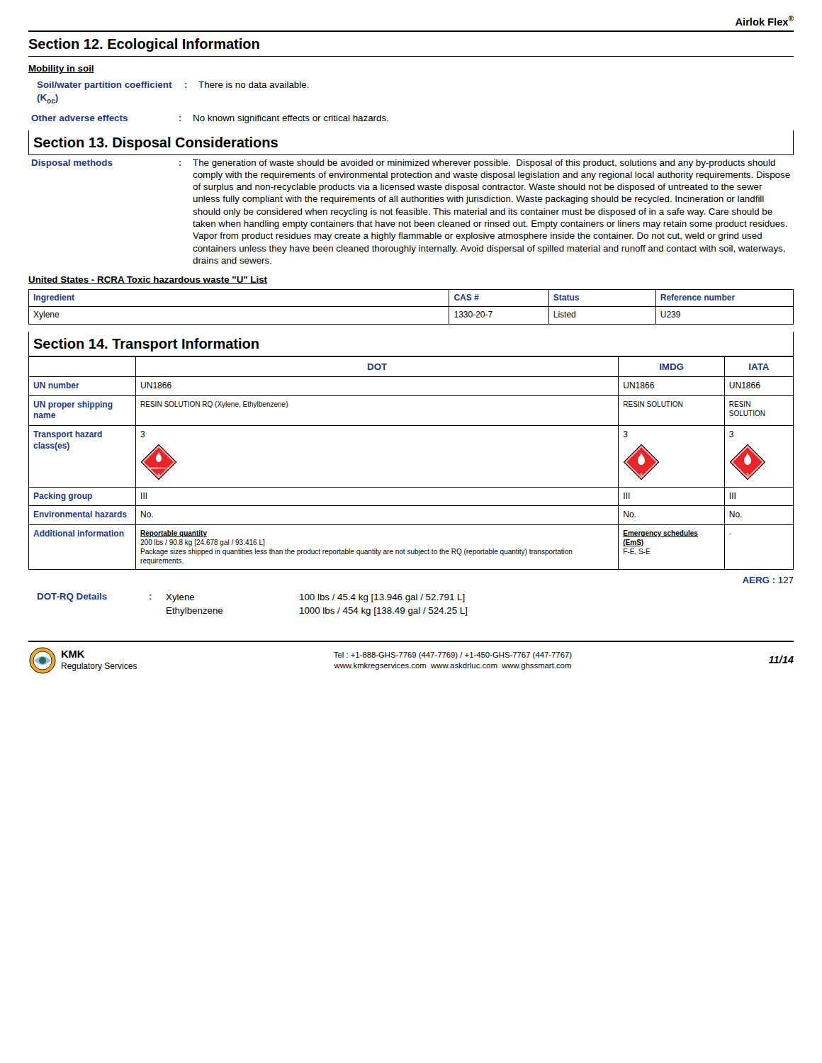Airlok Flex®
Section 12. Ecological Information
Mobility in soil
| Soil/water partition coefficient (K oc ) | : | There is no data available. |
| Other adverse effects | : | No known significant effects or critical hazards. |
Section 13. Disposal Considerations
| Disposal methods | : | The generation of waste should be avoided or minimized wherever possible. Disposal of this product, solutions and any by-products should comply with the requirements of environmental protection and waste disposal legislation and any regional local authority requirements. Dispose of surplus and non-recyclable products via a licensed waste disposal contractor. Waste should not be disposed of untreated to the sewer unless fully compliant with the requirements of all authorities with jurisdiction. Waste packaging should be recycled. Incineration or landfill should only be considered when recycling is not feasible. This material and its container must be disposed of in a safe way. Care should be taken when handling empty containers that have not been cleaned or rinsed out. Empty containers or liners may retain some product residues. Vapor from product residues may create a highly flammable or explosive atmosphere inside the container. Do not cut, weld or grind used containers unless they have been cleaned thoroughly internally. Avoid dispersal of spilled material and runoff and contact with soil, waterways, drains and sewers. |
United States - RCRA Toxic hazardous waste "U" List
| Ingredient | CAS # | Status | Reference number |
| --- | --- | --- | --- |
| Xylene | 1330-20-7 | Listed | U239 |
Section 14. Transport Information
| | DOT | IMDG | IATA |
| UN number | UN1866 | UN1866 | UN1866 |
| UN proper shipping name | RESIN SOLUTION RQ (Xylene, Ethylbenzene) | RESIN SOLUTION | RESIN SOLUTION |
| Transport hazard class(es) | 3 FLAMMABLE LIQUID 3 | 3 3 | 3 3 |
| Packing group | III | III | III |
| Environmental hazards | No. | No. | No. |
| Additional information | Reportable quantity 200 lbs / 90.8 kg [24.678 gal / 93.416 L] Package sizes shipped in quantities less than the product reportable quantity are not subject to the RQ (reportable quantity) transportation requirements. | Emergency schedules (EmS) F-E, S-E | - |
AERG : 127
| DOT-RQ Details | : | / Xylene / 100 lbs / 45.4 kg [13.946 gal / 52.791 L] / / Ethylbenzene / 1000 lbs / 454 kg [138.49 gal / 524.25 L] / |
KMK
Regulatory Services
Tel : +1-888-GHS-7769 (447-7769) / +1-450-GHS-7767 (447-7767)
www.kmkregservices.com www.askdrluc.com www.ghssmart.com
11/14